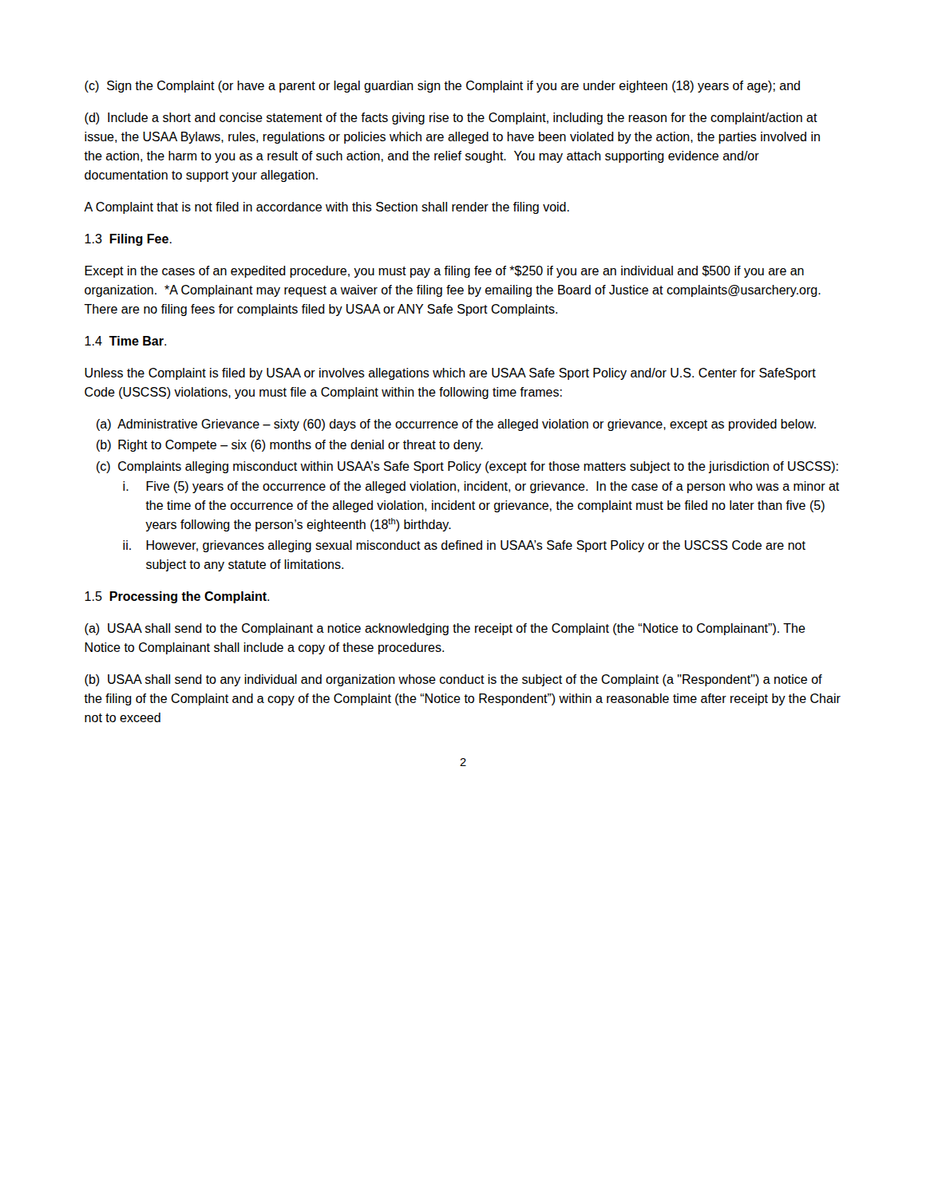(c) Sign the Complaint (or have a parent or legal guardian sign the Complaint if you are under eighteen (18) years of age); and
(d) Include a short and concise statement of the facts giving rise to the Complaint, including the reason for the complaint/action at issue, the USAA Bylaws, rules, regulations or policies which are alleged to have been violated by the action, the parties involved in the action, the harm to you as a result of such action, and the relief sought. You may attach supporting evidence and/or documentation to support your allegation.
A Complaint that is not filed in accordance with this Section shall render the filing void.
1.3 Filing Fee.
Except in the cases of an expedited procedure, you must pay a filing fee of *$250 if you are an individual and $500 if you are an organization. *A Complainant may request a waiver of the filing fee by emailing the Board of Justice at complaints@usarchery.org. There are no filing fees for complaints filed by USAA or ANY Safe Sport Complaints.
1.4 Time Bar.
Unless the Complaint is filed by USAA or involves allegations which are USAA Safe Sport Policy and/or U.S. Center for SafeSport Code (USCSS) violations, you must file a Complaint within the following time frames:
(a) Administrative Grievance – sixty (60) days of the occurrence of the alleged violation or grievance, except as provided below.
(b) Right to Compete – six (6) months of the denial or threat to deny.
(c) Complaints alleging misconduct within USAA’s Safe Sport Policy (except for those matters subject to the jurisdiction of USCSS):
i. Five (5) years of the occurrence of the alleged violation, incident, or grievance. In the case of a person who was a minor at the time of the occurrence of the alleged violation, incident or grievance, the complaint must be filed no later than five (5) years following the person’s eighteenth (18th) birthday.
ii. However, grievances alleging sexual misconduct as defined in USAA’s Safe Sport Policy or the USCSS Code are not subject to any statute of limitations.
1.5 Processing the Complaint.
(a) USAA shall send to the Complainant a notice acknowledging the receipt of the Complaint (the “Notice to Complainant”). The Notice to Complainant shall include a copy of these procedures.
(b) USAA shall send to any individual and organization whose conduct is the subject of the Complaint (a "Respondent") a notice of the filing of the Complaint and a copy of the Complaint (the “Notice to Respondent”) within a reasonable time after receipt by the Chair not to exceed
2